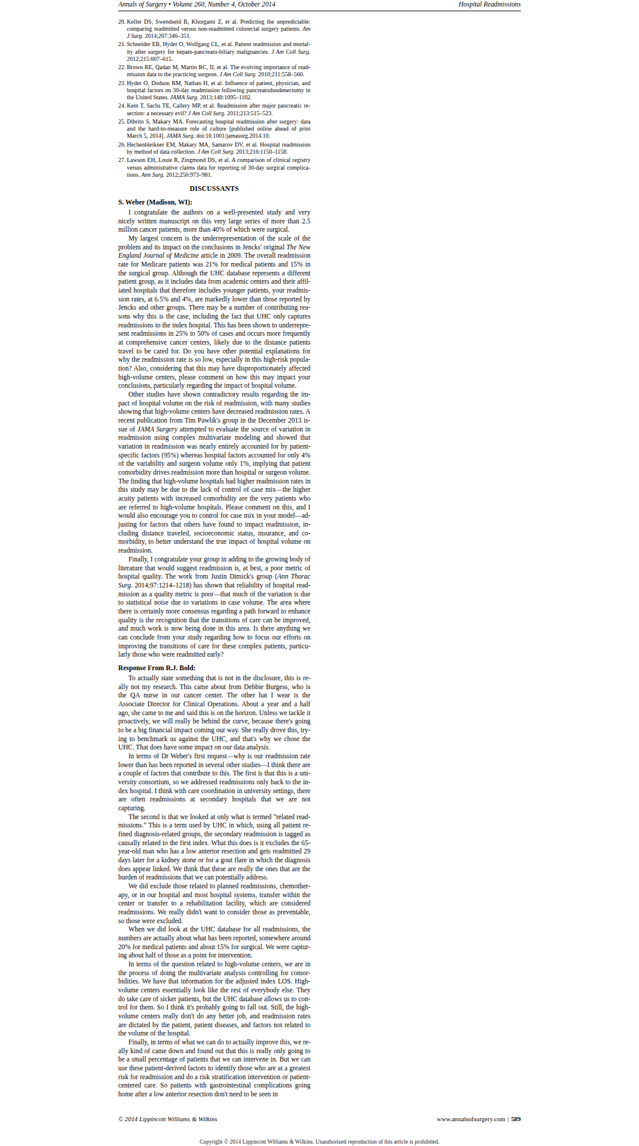Annals of Surgery • Volume 260, Number 4, October 2014
Hospital Readmissions
20. Keller DS, Swendseid B, Khorgami Z, et al. Predicting the unpredictable: comparing readmitted versus non-readmitted colorectal surgery patients. Am J Surg. 2014;207:346–351.
21. Schneider EB, Hyder O, Wolfgang CL, et al. Patient readmission and mortality after surgery for hepato-pancreato-biliary malignancies. J Am Coll Surg. 2012;215:607–615.
22. Brown RE, Qadan M, Martin RC, II, et al. The evolving importance of readmission data to the practicing surgeon. J Am Coll Surg. 2010;211:558–560.
23. Hyder O, Dodson RM, Nathan H, et al. Influence of patient, physician, and hospital factors on 30-day readmission following pancreatoduodenectomy in the United States. JAMA Surg. 2013;148:1095–1102.
24. Kent T, Sachs TE, Callery MP, et al. Readmission after major pancreatic resection: a necessary evil? J Am Coll Surg. 2011;213:515–523.
25. Dibrito S, Makary MA. Forecasting hospital readmission after surgery: data and the hard-to-measure role of culture [published online ahead of print March 5, 2014]. JAMA Surg. doi:10.1001/jamasurg.2014.10.
26. Hechenbleikner EM, Makary MA, Samarov DV, et al. Hospital readmission by method of data collection. J Am Coll Surg. 2013;216:1150–1158.
27. Lawson EH, Louie R, Zingmond DS, et al. A comparison of clinical registry versus administrative claims data for reporting of 30-day surgical complications. Ann Surg. 2012;256:973–981.
DISCUSSANTS
S. Weber (Madison, WI):
I congratulate the authors on a well-presented study and very nicely written manuscript on this very large series of more than 2.5 million cancer patients, more than 40% of which were surgical.
My largest concern is the underrepresentation of the scale of the problem and its impact on the conclusions in Jencks' original The New England Journal of Medicine article in 2009. The overall readmission rate for Medicare patients was 21% for medical patients and 15% in the surgical group. Although the UHC database represents a different patient group, as it includes data from academic centers and their affiliated hospitals that therefore includes younger patients, your readmission rates, at 6.5% and 4%, are markedly lower than those reported by Jencks and other groups. There may be a number of contributing reasons why this is the case, including the fact that UHC only captures readmissions to the index hospital. This has been shown to underrepresent readmissions in 25% to 50% of cases and occurs more frequently at comprehensive cancer centers, likely due to the distance patients travel to be cared for. Do you have other potential explanations for why the readmission rate is so low, especially in this high-risk population? Also, considering that this may have disproportionately affected high-volume centers, please comment on how this may impact your conclusions, particularly regarding the impact of hospital volume.
Other studies have shown contradictory results regarding the impact of hospital volume on the risk of readmission, with many studies showing that high-volume centers have decreased readmission rates. A recent publication from Tim Pawlik's group in the December 2013 issue of JAMA Surgery attempted to evaluate the source of variation in readmission using complex multivariate modeling and showed that variation in readmission was nearly entirely accounted for by patient-specific factors (95%) whereas hospital factors accounted for only 4% of the variability and surgeon volume only 1%, implying that patient comorbidity drives readmission more than hospital or surgeon volume. The finding that high-volume hospitals had higher readmission rates in this study may be due to the lack of control of case mix—the higher acuity patients with increased comorbidity are the very patients who are referred to high-volume hospitals. Please comment on this, and I would also encourage you to control for case mix in your model—adjusting for factors that others have found to impact readmission, including distance traveled, socioeconomic status, insurance, and comorbidity, to better understand the true impact of hospital volume on readmission.
Finally, I congratulate your group in adding to the growing body of literature that would suggest readmission is, at best, a poor metric of hospital quality. The work from Justin Dimick's group (Ann Thorac Surg. 2014;97:1214–1218) has shown that reliability of hospital readmission as a quality metric is poor—that much of the variation is due to statistical noise due to variations in case volume. The area where there is certainly more consensus regarding a path forward to enhance quality is the recognition that the transitions of care can be improved, and much work is now being done in this area. Is there anything we can conclude from your study regarding how to focus our efforts on improving the transitions of care for these complex patients, particularly those who were readmitted early?
Response From R.J. Bold:
To actually state something that is not in the disclosure, this is really not my research. This came about from Debbie Burgess, who is the QA nurse in our cancer center. The other hat I wear is the Associate Director for Clinical Operations. About a year and a half ago, she came to me and said this is on the horizon. Unless we tackle it proactively, we will really be behind the curve, because there's going to be a big financial impact coming our way. She really drove this, trying to benchmark us against the UHC, and that's why we chose the UHC. That does have some impact on our data analysis.
In terms of Dr Weber's first request—why is our readmission rate lower than has been reported in several other studies—I think there are a couple of factors that contribute to this. The first is that this is a university consortium, so we addressed readmissions only back to the index hospital. I think with care coordination in university settings, there are often readmissions at secondary hospitals that we are not capturing.
The second is that we looked at only what is termed "related readmissions." This is a term used by UHC in which, using all patient refined diagnosis-related groups, the secondary readmission is tagged as causally related to the first index. What this does is it excludes the 65-year-old man who has a low anterior resection and gets readmitted 29 days later for a kidney stone or for a gout flare in which the diagnosis does appear linked. We think that these are really the ones that are the burden of readmissions that we can potentially address.
We did exclude those related to planned readmissions, chemotherapy, or in our hospital and most hospital systems, transfer within the center or transfer to a rehabilitation facility, which are considered readmissions. We really didn't want to consider those as preventable, so those were excluded.
When we did look at the UHC database for all readmissions, the numbers are actually about what has been reported, somewhere around 20% for medical patients and about 15% for surgical. We were capturing about half of those as a point for intervention.
In terms of the question related to high-volume centers, we are in the process of doing the multivariate analysis controlling for comorbidities. We have that information for the adjusted index LOS. High-volume centers essentially look like the rest of everybody else. They do take care of sicker patients, but the UHC database allows us to control for them. So I think it's probably going to fall out. Still, the high-volume centers really don't do any better job, and readmission rates are dictated by the patient, patient diseases, and factors not related to the volume of the hospital.
Finally, in terms of what we can do to actually improve this, we really kind of came down and found out that this is really only going to be a small percentage of patients that we can intervene in. But we can use these patient-derived factors to identify those who are at a greatest risk for readmission and do a risk stratification intervention or patient-centered care. So patients with gastrointestinal complications going home after a low anterior resection don't need to be seen in
© 2014 Lippincott Williams & Wilkins
www.annalsofsurgery.com|589
Copyright © 2014 Lippincott Williams & Wilkins. Unauthorized reproduction of this article is prohibited.